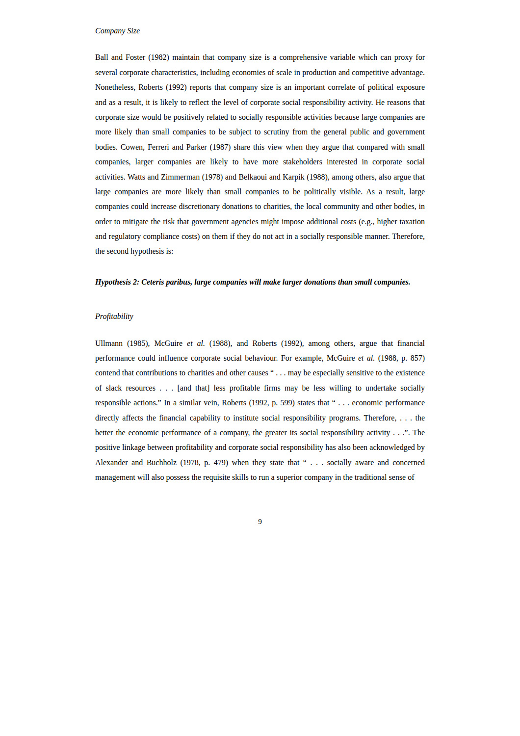Company Size
Ball and Foster (1982) maintain that company size is a comprehensive variable which can proxy for several corporate characteristics, including economies of scale in production and competitive advantage. Nonetheless, Roberts (1992) reports that company size is an important correlate of political exposure and as a result, it is likely to reflect the level of corporate social responsibility activity. He reasons that corporate size would be positively related to socially responsible activities because large companies are more likely than small companies to be subject to scrutiny from the general public and government bodies. Cowen, Ferreri and Parker (1987) share this view when they argue that compared with small companies, larger companies are likely to have more stakeholders interested in corporate social activities. Watts and Zimmerman (1978) and Belkaoui and Karpik (1988), among others, also argue that large companies are more likely than small companies to be politically visible. As a result, large companies could increase discretionary donations to charities, the local community and other bodies, in order to mitigate the risk that government agencies might impose additional costs (e.g., higher taxation and regulatory compliance costs) on them if they do not act in a socially responsible manner. Therefore, the second hypothesis is:
Hypothesis 2: Ceteris paribus, large companies will make larger donations than small companies.
Profitability
Ullmann (1985), McGuire et al. (1988), and Roberts (1992), among others, argue that financial performance could influence corporate social behaviour. For example, McGuire et al. (1988, p. 857) contend that contributions to charities and other causes “ . . . may be especially sensitive to the existence of slack resources . . . [and that] less profitable firms may be less willing to undertake socially responsible actions.” In a similar vein, Roberts (1992, p. 599) states that “ . . . economic performance directly affects the financial capability to institute social responsibility programs. Therefore, . . . the better the economic performance of a company, the greater its social responsibility activity . . .”. The positive linkage between profitability and corporate social responsibility has also been acknowledged by Alexander and Buchholz (1978, p. 479) when they state that “ . . . socially aware and concerned management will also possess the requisite skills to run a superior company in the traditional sense of
9